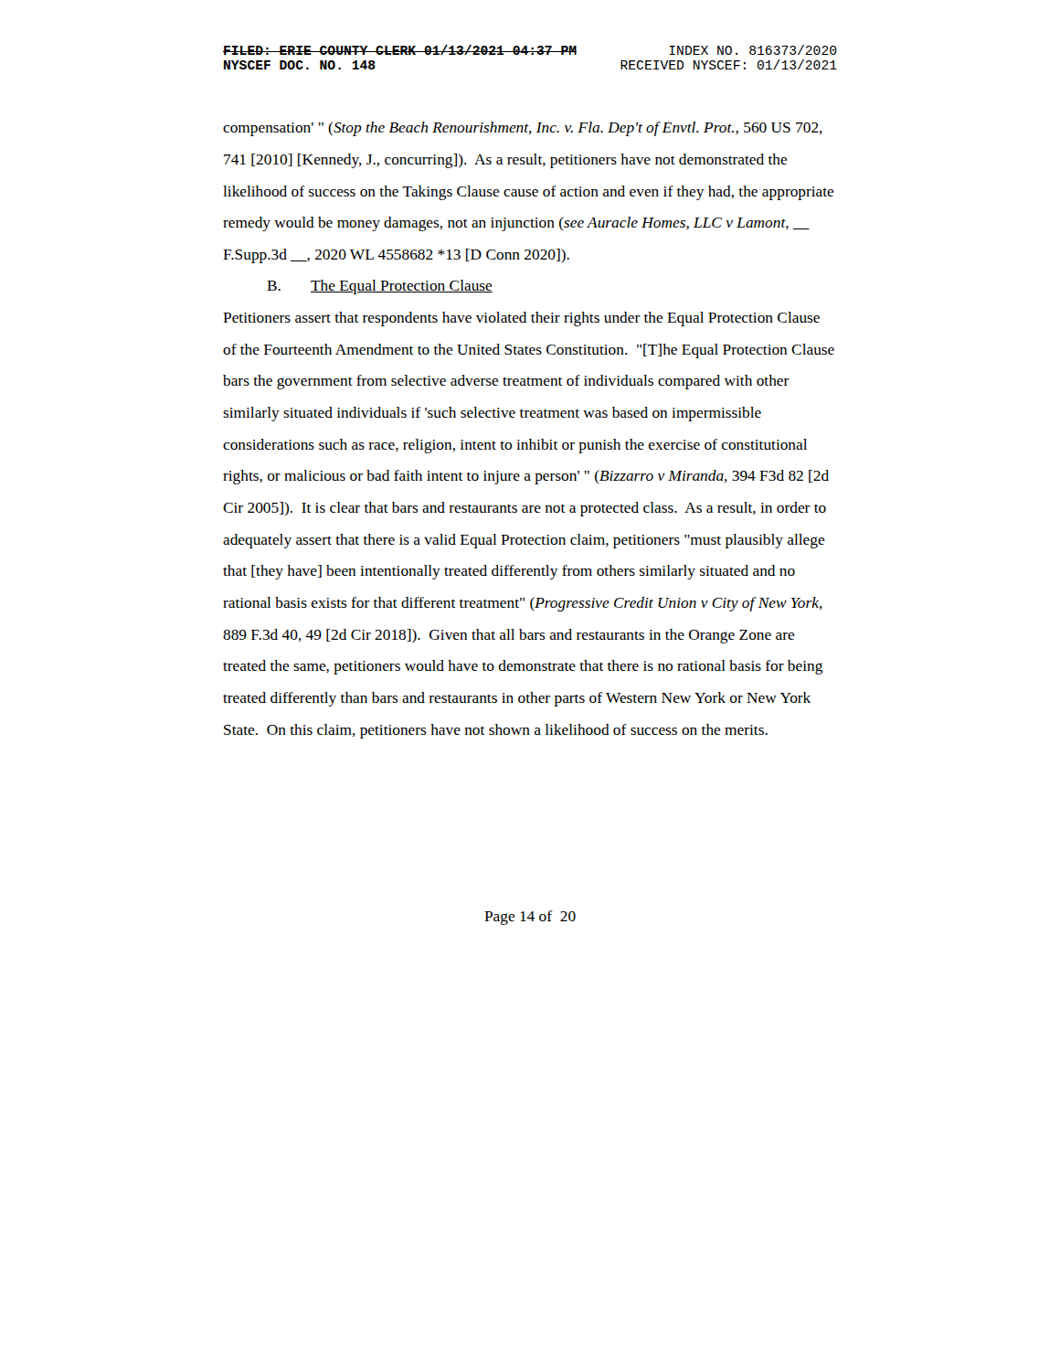FILED: ERIE COUNTY CLERK 01/13/2021 04:37 PM INDEX NO. 816373/2020
NYSCEF DOC. NO. 148 RECEIVED NYSCEF: 01/13/2021
compensation' " (Stop the Beach Renourishment, Inc. v. Fla. Dep't of Envtl. Prot., 560 US 702, 741 [2010] [Kennedy, J., concurring]). As a result, petitioners have not demonstrated the likelihood of success on the Takings Clause cause of action and even if they had, the appropriate remedy would be money damages, not an injunction (see Auracle Homes, LLC v Lamont, __ F.Supp.3d __, 2020 WL 4558682 *13 [D Conn 2020]).
B. The Equal Protection Clause
Petitioners assert that respondents have violated their rights under the Equal Protection Clause of the Fourteenth Amendment to the United States Constitution. "[T]he Equal Protection Clause bars the government from selective adverse treatment of individuals compared with other similarly situated individuals if 'such selective treatment was based on impermissible considerations such as race, religion, intent to inhibit or punish the exercise of constitutional rights, or malicious or bad faith intent to injure a person' " (Bizzarro v Miranda, 394 F3d 82 [2d Cir 2005]). It is clear that bars and restaurants are not a protected class. As a result, in order to adequately assert that there is a valid Equal Protection claim, petitioners "must plausibly allege that [they have] been intentionally treated differently from others similarly situated and no rational basis exists for that different treatment" (Progressive Credit Union v City of New York, 889 F.3d 40, 49 [2d Cir 2018]). Given that all bars and restaurants in the Orange Zone are treated the same, petitioners would have to demonstrate that there is no rational basis for being treated differently than bars and restaurants in other parts of Western New York or New York State. On this claim, petitioners have not shown a likelihood of success on the merits.
Page 14 of 20